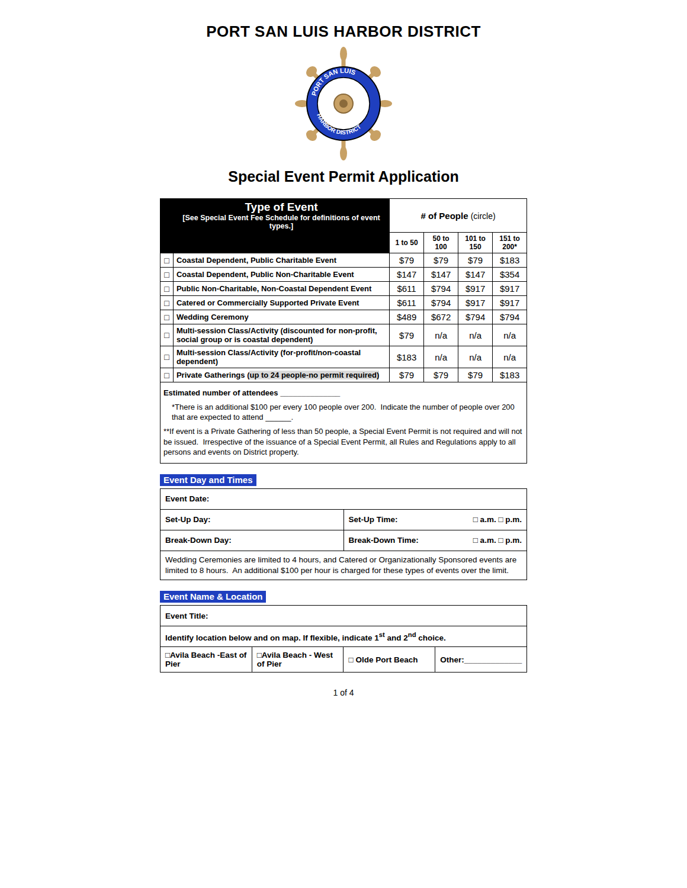PORT SAN LUIS HARBOR DISTRICT
PORT SAN LUIS HARBOR DISTRICT
Special Event Permit Application
| | Type of Event [See Special Event Fee Schedule for definitions of event types.] | # of People (circle) |
| | 1 to 50 | 50 to 100 | 101 to 150 | 151 to 200* |
| □ | Coastal Dependent, Public Charitable Event | $79 | $79 | $79 | $183 |
| □ | Coastal Dependent, Public Non-Charitable Event | $147 | $147 | $147 | $354 |
| □ | Public Non-Charitable, Non-Coastal Dependent Event | $611 | $794 | $917 | $917 |
| □ | Catered or Commercially Supported Private Event | $611 | $794 | $917 | $917 |
| □ | Wedding Ceremony | $489 | $672 | $794 | $794 |
| □ | Multi-session Class/Activity (discounted for non-profit, social group or is coastal dependent) | $79 | n/a | n/a | n/a |
| □ | Multi-session Class/Activity (for-profit/non-coastal dependent) | $183 | n/a | n/a | n/a |
| □ | Private Gatherings ( up to 24 people-no permit required) | $79 | $79 | $79 | $183 |
| Estimated number of attendees ______________ *There is an additional $100 per every 100 people over 200. Indicate the number of people over 200 that are expected to attend ______. **If event is a Private Gathering of less than 50 people, a Special Event Permit is not required and will not be issued. Irrespective of the issuance of a Special Event Permit, all Rules and Regulations apply to all persons and events on District property. |
Event Day and Times
| Event Date: |
| Set-Up Day: | Set-Up Time: □ a.m . □ p.m . |
| Break-Down Day: | Break-Down Time: □ a.m . □ p.m . |
| Wedding Ceremonies are limited to 4 hours, and Catered or Organizationally Sponsored events are limited to 8 hours. An additional $100 per hour is charged for these types of events over the limit. |
Event Name & Location
| Event Title: |
| Identify location below and on map. If flexible, indicate 1 st and 2 nd choice. |
| □Avila Beach -East of Pier | □Avila Beach - West of Pier | □ Olde Port Beach | Other:_____________ |
1 of 4